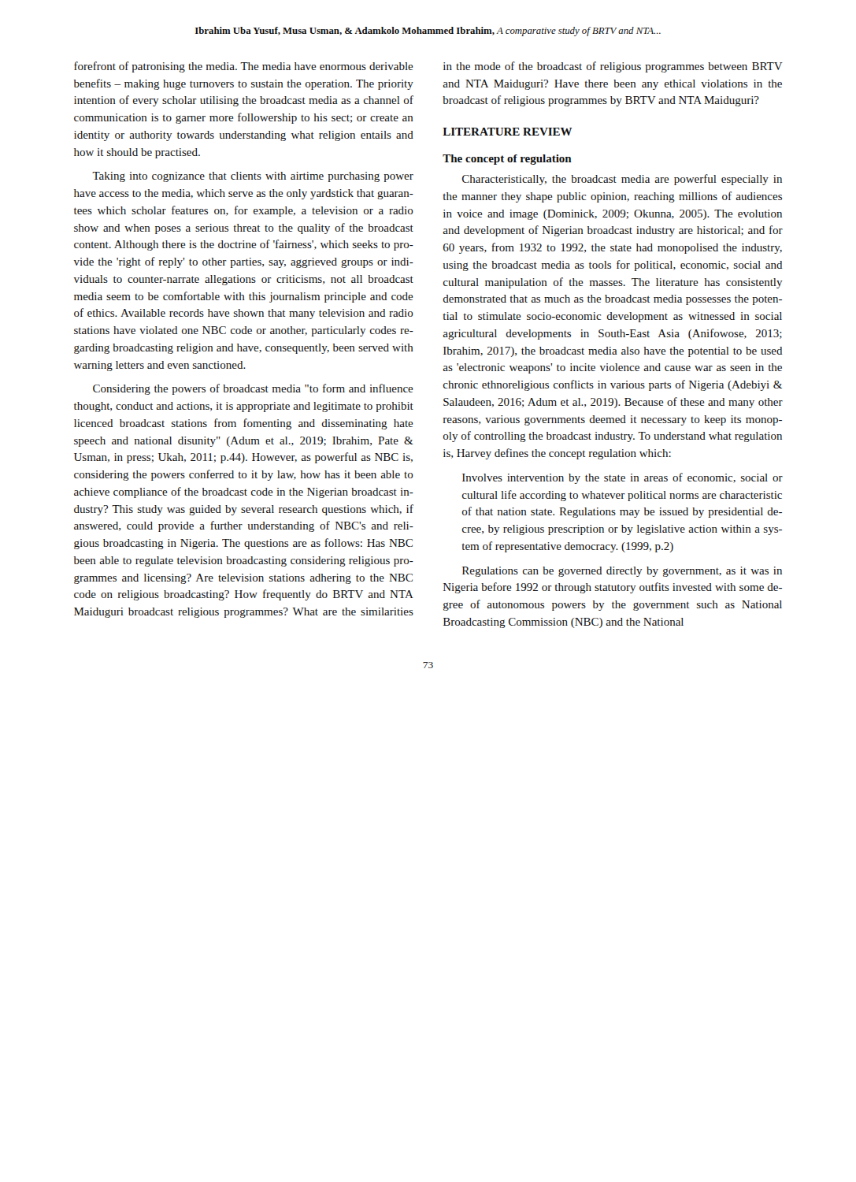Ibrahim Uba Yusuf, Musa Usman, & Adamkolo Mohammed Ibrahim, A comparative study of BRTV and NTA...
forefront of patronising the media. The media have enormous derivable benefits – making huge turnovers to sustain the operation. The priority intention of every scholar utilising the broadcast media as a channel of communication is to garner more followership to his sect; or create an identity or authority towards understanding what religion entails and how it should be practised.
Taking into cognizance that clients with airtime purchasing power have access to the media, which serve as the only yardstick that guarantees which scholar features on, for example, a television or a radio show and when poses a serious threat to the quality of the broadcast content. Although there is the doctrine of 'fairness', which seeks to provide the 'right of reply' to other parties, say, aggrieved groups or individuals to counter-narrate allegations or criticisms, not all broadcast media seem to be comfortable with this journalism principle and code of ethics. Available records have shown that many television and radio stations have violated one NBC code or another, particularly codes regarding broadcasting religion and have, consequently, been served with warning letters and even sanctioned.
Considering the powers of broadcast media "to form and influence thought, conduct and actions, it is appropriate and legitimate to prohibit licenced broadcast stations from fomenting and disseminating hate speech and national disunity" (Adum et al., 2019; Ibrahim, Pate & Usman, in press; Ukah, 2011; p.44). However, as powerful as NBC is, considering the powers conferred to it by law, how has it been able to achieve compliance of the broadcast code in the Nigerian broadcast industry? This study was guided by several research questions which, if answered, could provide a further understanding of NBC's and religious broadcasting in Nigeria. The questions are as follows: Has NBC been able to regulate television broadcasting considering religious programmes and licensing? Are television stations adhering to the NBC code on religious broadcasting? How frequently do BRTV and NTA Maiduguri broadcast religious programmes? What are the similarities in the mode of the broadcast of religious programmes between BRTV and NTA Maiduguri? Have there been any ethical violations in the broadcast of religious programmes by BRTV and NTA Maiduguri?
Literature Review
The concept of regulation
Characteristically, the broadcast media are powerful especially in the manner they shape public opinion, reaching millions of audiences in voice and image (Dominick, 2009; Okunna, 2005). The evolution and development of Nigerian broadcast industry are historical; and for 60 years, from 1932 to 1992, the state had monopolised the industry, using the broadcast media as tools for political, economic, social and cultural manipulation of the masses. The literature has consistently demonstrated that as much as the broadcast media possesses the potential to stimulate socio-economic development as witnessed in social agricultural developments in South-East Asia (Anifowose, 2013; Ibrahim, 2017), the broadcast media also have the potential to be used as 'electronic weapons' to incite violence and cause war as seen in the chronic ethnoreligious conflicts in various parts of Nigeria (Adebiyi & Salaudeen, 2016; Adum et al., 2019). Because of these and many other reasons, various governments deemed it necessary to keep its monopoly of controlling the broadcast industry. To understand what regulation is, Harvey defines the concept regulation which:
Involves intervention by the state in areas of economic, social or cultural life according to whatever political norms are characteristic of that nation state. Regulations may be issued by presidential decree, by religious prescription or by legislative action within a system of representative democracy. (1999, p.2)
Regulations can be governed directly by government, as it was in Nigeria before 1992 or through statutory outfits invested with some degree of autonomous powers by the government such as National Broadcasting Commission (NBC) and the National
73